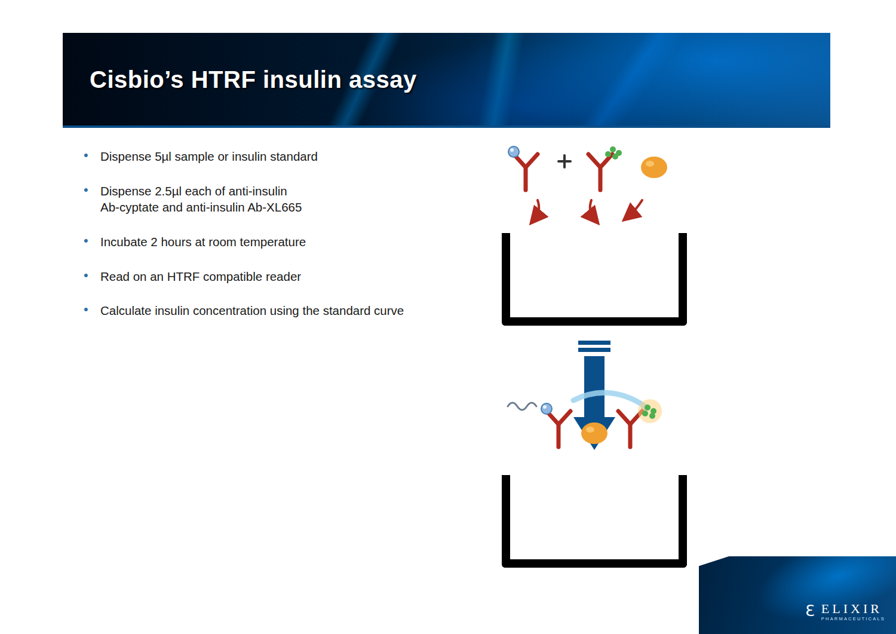Cisbio’s HTRF insulin assay
Dispense 5µl sample or insulin standard
Dispense 2.5µl each of anti-insulin
Ab-cyptate and anti-insulin Ab-XL665
Incubate 2 hours at room temperature
Read on an HTRF compatible reader
Calculate insulin concentration using the standard curve
ℇ ELIXIR PHARMACEUTICALS